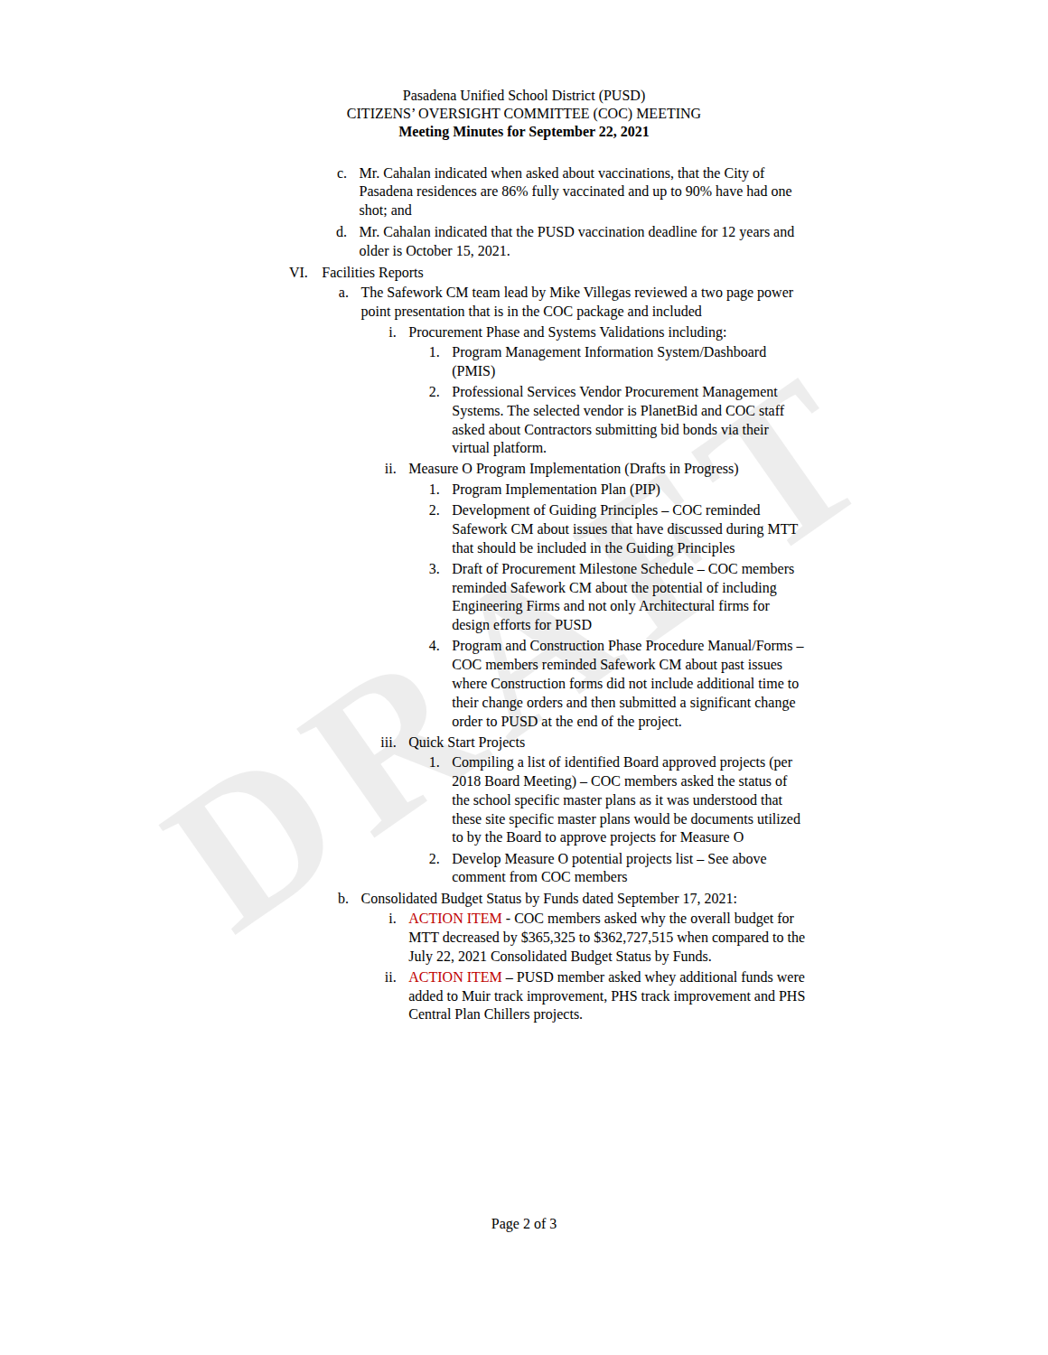DRAFT
Pasadena Unified School District (PUSD)
CITIZENS’ OVERSIGHT COMMITTEE (COC) MEETING
Meeting Minutes for September 22, 2021
Mr. Cahalan indicated when asked about vaccinations, that the City of Pasadena residences are 86% fully vaccinated and up to 90% have had one shot; and
Mr. Cahalan indicated that the PUSD vaccination deadline for 12 years and older is October 15, 2021.
Facilities Reports
The Safework CM team lead by Mike Villegas reviewed a two page power point presentation that is in the COC package and included
Procurement Phase and Systems Validations including:
Program Management Information System/Dashboard (PMIS)
Professional Services Vendor Procurement Management Systems. The selected vendor is PlanetBid and COC staff asked about Contractors submitting bid bonds via their virtual platform.
Measure O Program Implementation (Drafts in Progress)
Program Implementation Plan (PIP)
Development of Guiding Principles – COC reminded Safework CM about issues that have discussed during MTT that should be included in the Guiding Principles
Draft of Procurement Milestone Schedule – COC members reminded Safework CM about the potential of including Engineering Firms and not only Architectural firms for design efforts for PUSD
Program and Construction Phase Procedure Manual/Forms – COC members reminded Safework CM about past issues where Construction forms did not include additional time to their change orders and then submitted a significant change order to PUSD at the end of the project.
Quick Start Projects
Compiling a list of identified Board approved projects (per 2018 Board Meeting) – COC members asked the status of the school specific master plans as it was understood that these site specific master plans would be documents utilized to by the Board to approve projects for Measure O
Develop Measure O potential projects list – See above comment from COC members
Consolidated Budget Status by Funds dated September 17, 2021:
ACTION ITEM - COC members asked why the overall budget for MTT decreased by $365,325 to $362,727,515 when compared to the July 22, 2021 Consolidated Budget Status by Funds.
ACTION ITEM – PUSD member asked whey additional funds were added to Muir track improvement, PHS track improvement and PHS Central Plan Chillers projects.
Page 2 of 3